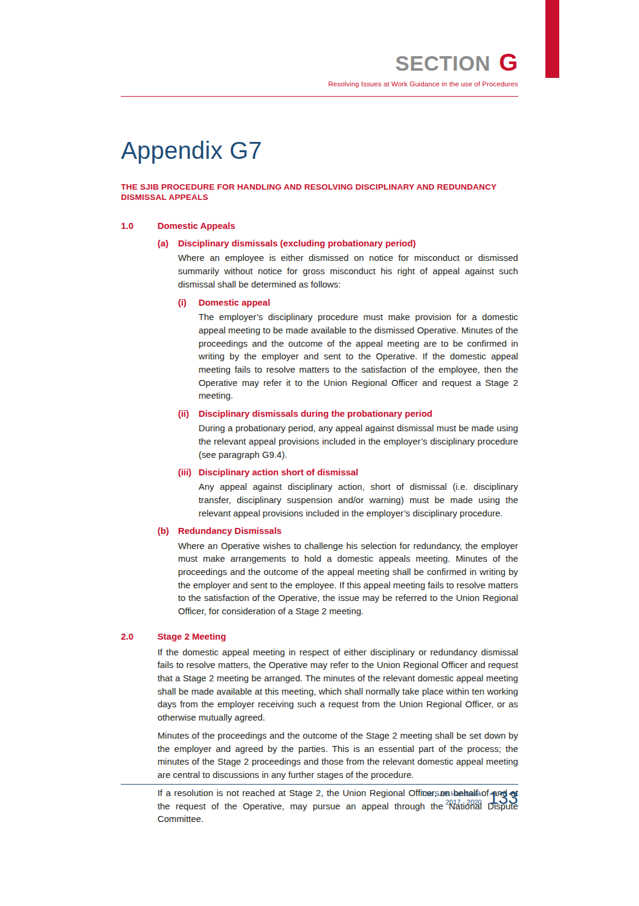SECTION G
Resolving Issues at Work Guidance in the use of Procedures
Appendix G7
The SJIB Procedure for Handling and Resolving Disciplinary and Redundancy Dismissal Appeals
1.0
Domestic Appeals
(a)
Disciplinary dismissals (excluding probationary period)
Where an employee is either dismissed on notice for misconduct or dismissed summarily without notice for gross misconduct his right of appeal against such dismissal shall be determined as follows:
(i)
Domestic appeal
The employer’s disciplinary procedure must make provision for a domestic appeal meeting to be made available to the dismissed Operative. Minutes of the proceedings and the outcome of the appeal meeting are to be confirmed in writing by the employer and sent to the Operative. If the domestic appeal meeting fails to resolve matters to the satisfaction of the employee, then the Operative may refer it to the Union Regional Officer and request a Stage 2 meeting.
(ii)
Disciplinary dismissals during the probationary period
During a probationary period, any appeal against dismissal must be made using the relevant appeal provisions included in the employer’s disciplinary procedure (see paragraph G9.4).
(iii)
Disciplinary action short of dismissal
Any appeal against disciplinary action, short of dismissal (i.e. disciplinary transfer, disciplinary suspension and/or warning) must be made using the relevant appeal provisions included in the employer’s disciplinary procedure.
(b)
Redundancy Dismissals
Where an Operative wishes to challenge his selection for redundancy, the employer must make arrangements to hold a domestic appeals meeting. Minutes of the proceedings and the outcome of the appeal meeting shall be confirmed in writing by the employer and sent to the employee. If this appeal meeting fails to resolve matters to the satisfaction of the Operative, the issue may be referred to the Union Regional Officer, for consideration of a Stage 2 meeting.
2.0
Stage 2 Meeting
If the domestic appeal meeting in respect of either disciplinary or redundancy dismissal fails to resolve matters, the Operative may refer to the Union Regional Officer and request that a Stage 2 meeting be arranged. The minutes of the relevant domestic appeal meeting shall be made available at this meeting, which shall normally take place within ten working days from the employer receiving such a request from the Union Regional Officer, or as otherwise mutually agreed.
Minutes of the proceedings and the outcome of the Stage 2 meeting shall be set down by the employer and agreed by the parties. This is an essential part of the process; the minutes of the Stage 2 proceedings and those from the relevant domestic appeal meeting are central to discussions in any further stages of the procedure.
If a resolution is not reached at Stage 2, the Union Regional Officer, on behalf of and at the request of the Operative, may pursue an appeal through the National Dispute Committee.
The SJIB Handbook
2017 - 2020
133